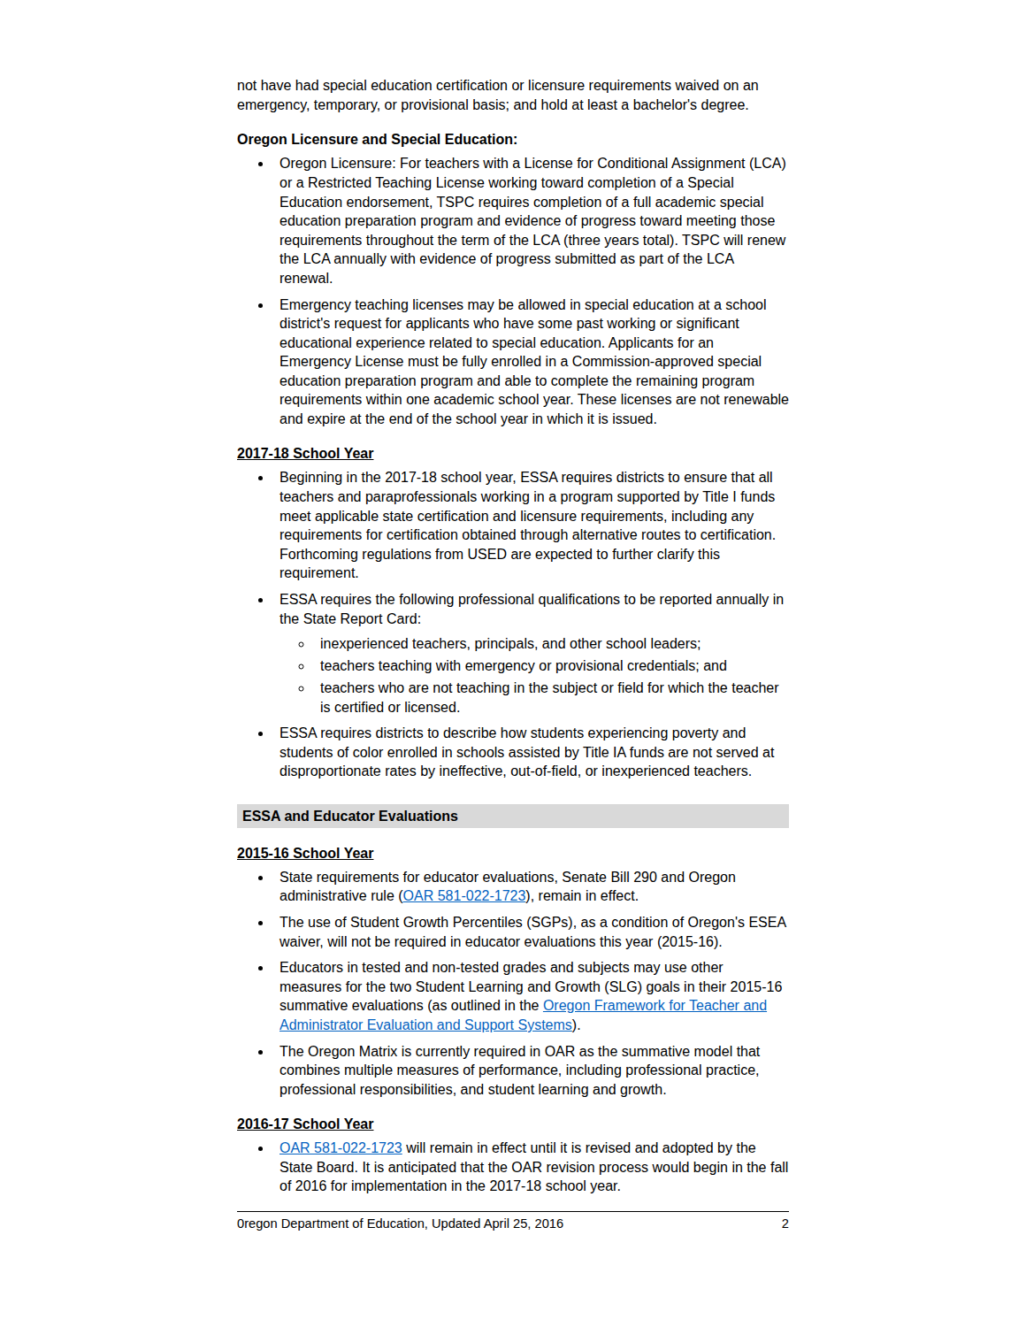not have had special education certification or licensure requirements waived on an emergency, temporary, or provisional basis; and hold at least a bachelor's degree.
Oregon Licensure and Special Education:
Oregon Licensure: For teachers with a License for Conditional Assignment (LCA) or a Restricted Teaching License working toward completion of a Special Education endorsement, TSPC requires completion of a full academic special education preparation program and evidence of progress toward meeting those requirements throughout the term of the LCA (three years total). TSPC will renew the LCA annually with evidence of progress submitted as part of the LCA renewal.
Emergency teaching licenses may be allowed in special education at a school district's request for applicants who have some past working or significant educational experience related to special education. Applicants for an Emergency License must be fully enrolled in a Commission-approved special education preparation program and able to complete the remaining program requirements within one academic school year. These licenses are not renewable and expire at the end of the school year in which it is issued.
2017-18 School Year
Beginning in the 2017-18 school year, ESSA requires districts to ensure that all teachers and paraprofessionals working in a program supported by Title I funds meet applicable state certification and licensure requirements, including any requirements for certification obtained through alternative routes to certification. Forthcoming regulations from USED are expected to further clarify this requirement.
ESSA requires the following professional qualifications to be reported annually in the State Report Card:
inexperienced teachers, principals, and other school leaders;
teachers teaching with emergency or provisional credentials; and
teachers who are not teaching in the subject or field for which the teacher is certified or licensed.
ESSA requires districts to describe how students experiencing poverty and students of color enrolled in schools assisted by Title IA funds are not served at disproportionate rates by ineffective, out-of-field, or inexperienced teachers.
ESSA and Educator Evaluations
2015-16 School Year
State requirements for educator evaluations, Senate Bill 290 and Oregon administrative rule (OAR 581-022-1723), remain in effect.
The use of Student Growth Percentiles (SGPs), as a condition of Oregon's ESEA waiver, will not be required in educator evaluations this year (2015-16).
Educators in tested and non-tested grades and subjects may use other measures for the two Student Learning and Growth (SLG) goals in their 2015-16 summative evaluations (as outlined in the Oregon Framework for Teacher and Administrator Evaluation and Support Systems).
The Oregon Matrix is currently required in OAR as the summative model that combines multiple measures of performance, including professional practice, professional responsibilities, and student learning and growth.
2016-17 School Year
OAR 581-022-1723 will remain in effect until it is revised and adopted by the State Board. It is anticipated that the OAR revision process would begin in the fall of 2016 for implementation in the 2017-18 school year.
0regon Department of Education, Updated April 25, 2016 2